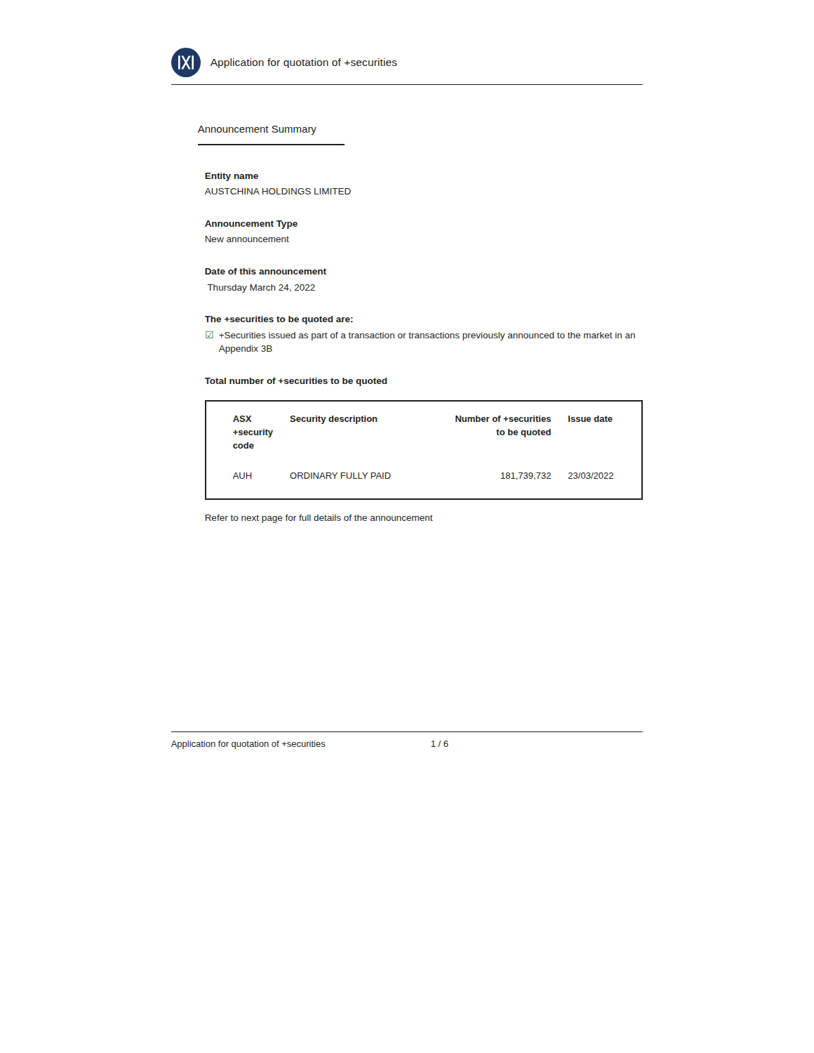Application for quotation of +securities
Announcement Summary
Entity name
AUSTCHINA HOLDINGS LIMITED
Announcement Type
New announcement
Date of this announcement
Thursday March 24, 2022
The +securities to be quoted are:
☑ +Securities issued as part of a transaction or transactions previously announced to the market in an Appendix 3B
Total number of +securities to be quoted
| ASX +security code | Security description | Number of +securities to be quoted | Issue date |
| --- | --- | --- | --- |
| AUH | ORDINARY FULLY PAID | 181,739,732 | 23/03/2022 |
Refer to next page for full details of the announcement
Application for quotation of +securities 1 / 6